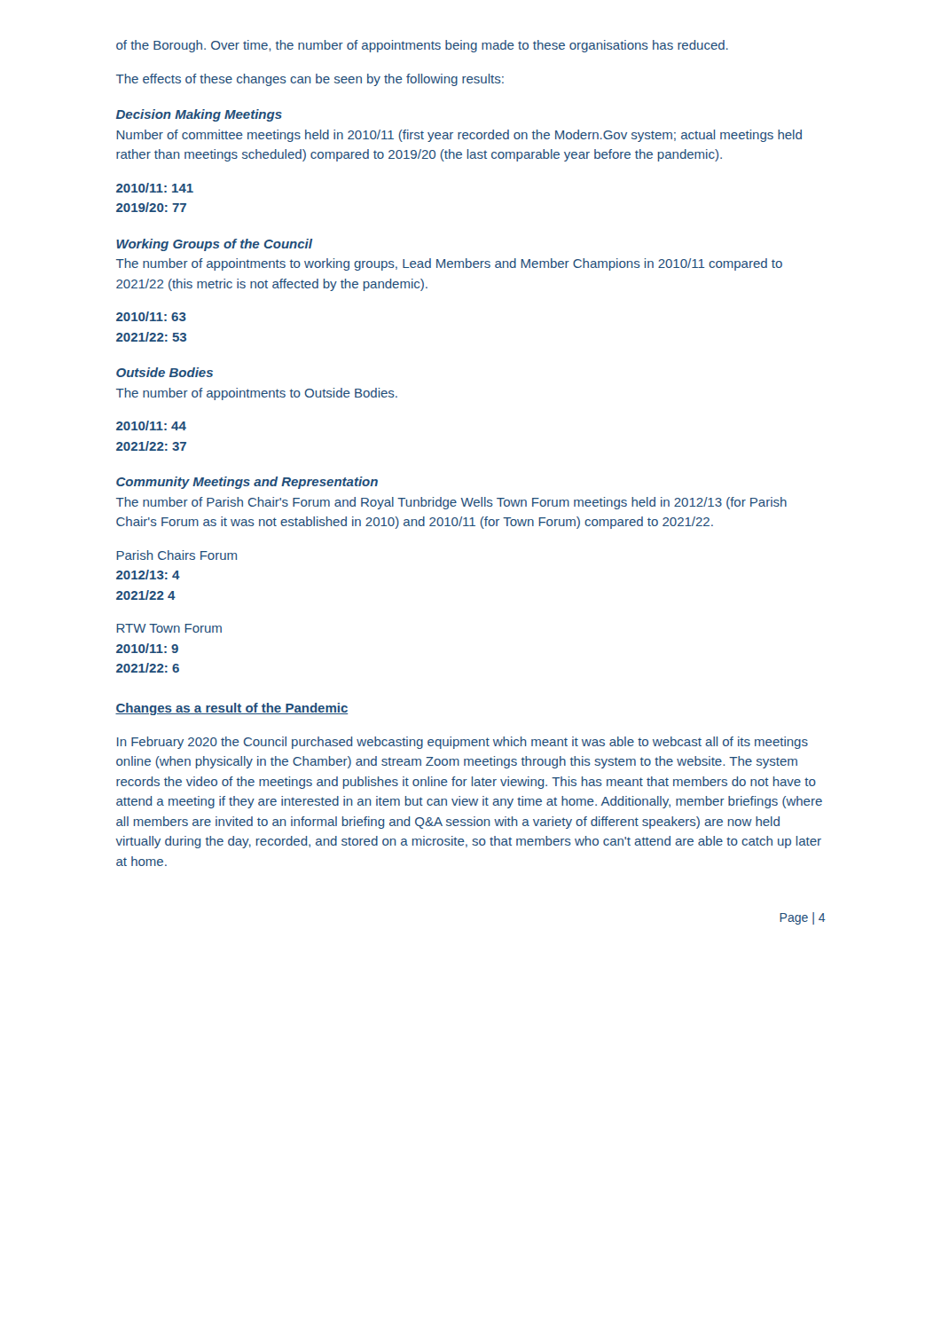of the Borough. Over time, the number of appointments being made to these organisations has reduced.
The effects of these changes can be seen by the following results:
Decision Making Meetings
Number of committee meetings held in 2010/11 (first year recorded on the Modern.Gov system; actual meetings held rather than meetings scheduled) compared to 2019/20 (the last comparable year before the pandemic).
2010/11: 141
2019/20: 77
Working Groups of the Council
The number of appointments to working groups, Lead Members and Member Champions in 2010/11 compared to 2021/22 (this metric is not affected by the pandemic).
2010/11: 63
2021/22: 53
Outside Bodies
The number of appointments to Outside Bodies.
2010/11: 44
2021/22: 37
Community Meetings and Representation
The number of Parish Chair's Forum and Royal Tunbridge Wells Town Forum meetings held in 2012/13 (for Parish Chair's Forum as it was not established in 2010) and 2010/11 (for Town Forum) compared to 2021/22.
Parish Chairs Forum
2012/13: 4
2021/22 4
RTW Town Forum
2010/11: 9
2021/22: 6
Changes as a result of the Pandemic
In February 2020 the Council purchased webcasting equipment which meant it was able to webcast all of its meetings online (when physically in the Chamber) and stream Zoom meetings through this system to the website. The system records the video of the meetings and publishes it online for later viewing. This has meant that members do not have to attend a meeting if they are interested in an item but can view it any time at home. Additionally, member briefings (where all members are invited to an informal briefing and Q&A session with a variety of different speakers) are now held virtually during the day, recorded, and stored on a microsite, so that members who can't attend are able to catch up later at home.
Page | 4